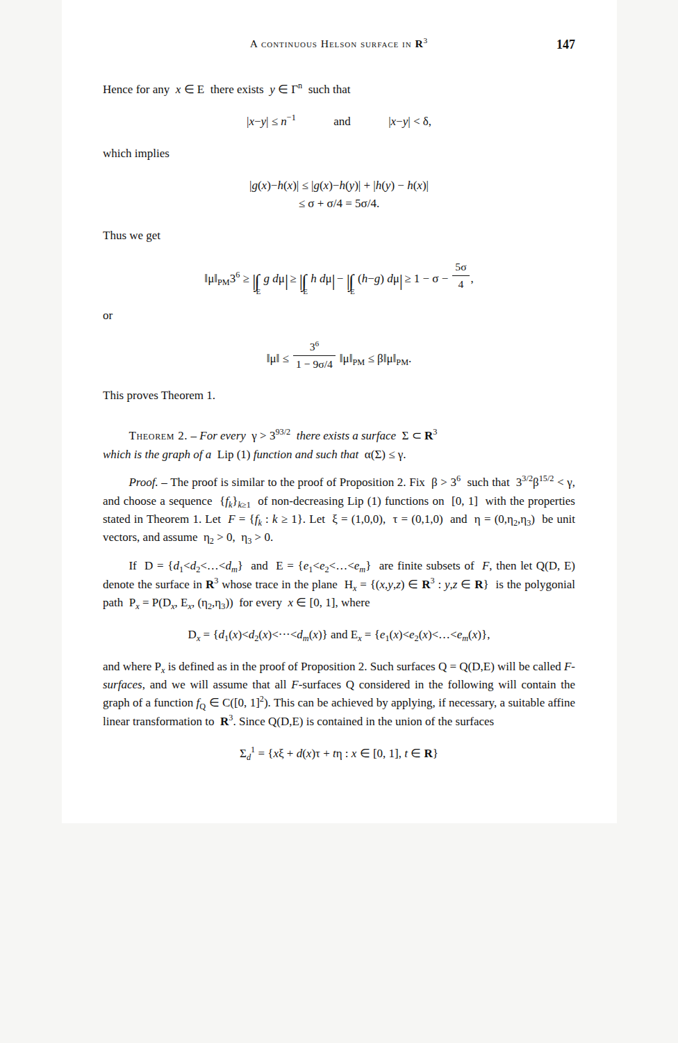A continuous Helson surface in R3 147
Hence for any x ∈ E there exists y ∈ Γn such that
|x−y| ≤ n−1 and |x−y| < δ,
which implies
|g(x)−h(x)| ≤ |g(x)−h(y)| + |h(y) − h(x)|
≤ σ + σ/4 = 5σ/4.
Thus we get
‖μ‖PM36 ≥ |∫E g dμ| ≥ |∫E h dμ| − |∫E (h−g) dμ| ≥ 1 − σ − 5σ 4,
or
‖μ‖ ≤ 361 − 9σ/4 ‖μ‖PM ≤ β‖μ‖PM.
This proves Theorem 1.
Theorem 2. – For every γ > 393/2 there exists a surface Σ ⊂ R3
which is the graph of a Lip (1) function and such that α(Σ) ≤ γ.
Proof. – The proof is similar to the proof of Proposition 2. Fix β > 36 such that 33/2β15/2 < γ, and choose a sequence {fk}k≥1 of non-decreasing Lip (1) functions on [0, 1] with the properties stated in Theorem 1. Let F = {fk : k ≥ 1}. Let ξ = (1,0,0), τ = (0,1,0) and η = (0,η2,η3) be unit vectors, and assume η2 > 0, η3 > 0.
If D = {d1<d2<…<dm} and E = {e1<e2<…<em} are finite subsets of F, then let Q(D, E) denote the surface in R3 whose trace in the plane Hx = {(x,y,z) ∈ R3 : y,z ∈ R} is the polygonial path Px = P(Dx, Ex, (η2,η3)) for every x ∈ [0, 1], where
Dx = {d1(x)<d2(x)<···<dm(x)} and Ex = {e1(x)<e2(x)<…<em(x)},
and where Px is defined as in the proof of Proposition 2. Such surfaces Q = Q(D,E) will be called F-surfaces, and we will assume that all F-surfaces Q considered in the following will contain the graph of a function fQ ∈ C([0, 1]2). This can be achieved by applying, if necessary, a suitable affine linear transformation to R3. Since Q(D,E) is contained in the union of the surfaces
Σd1 = {xξ + d(x)τ + tη : x ∈ [0, 1], t ∈ R}